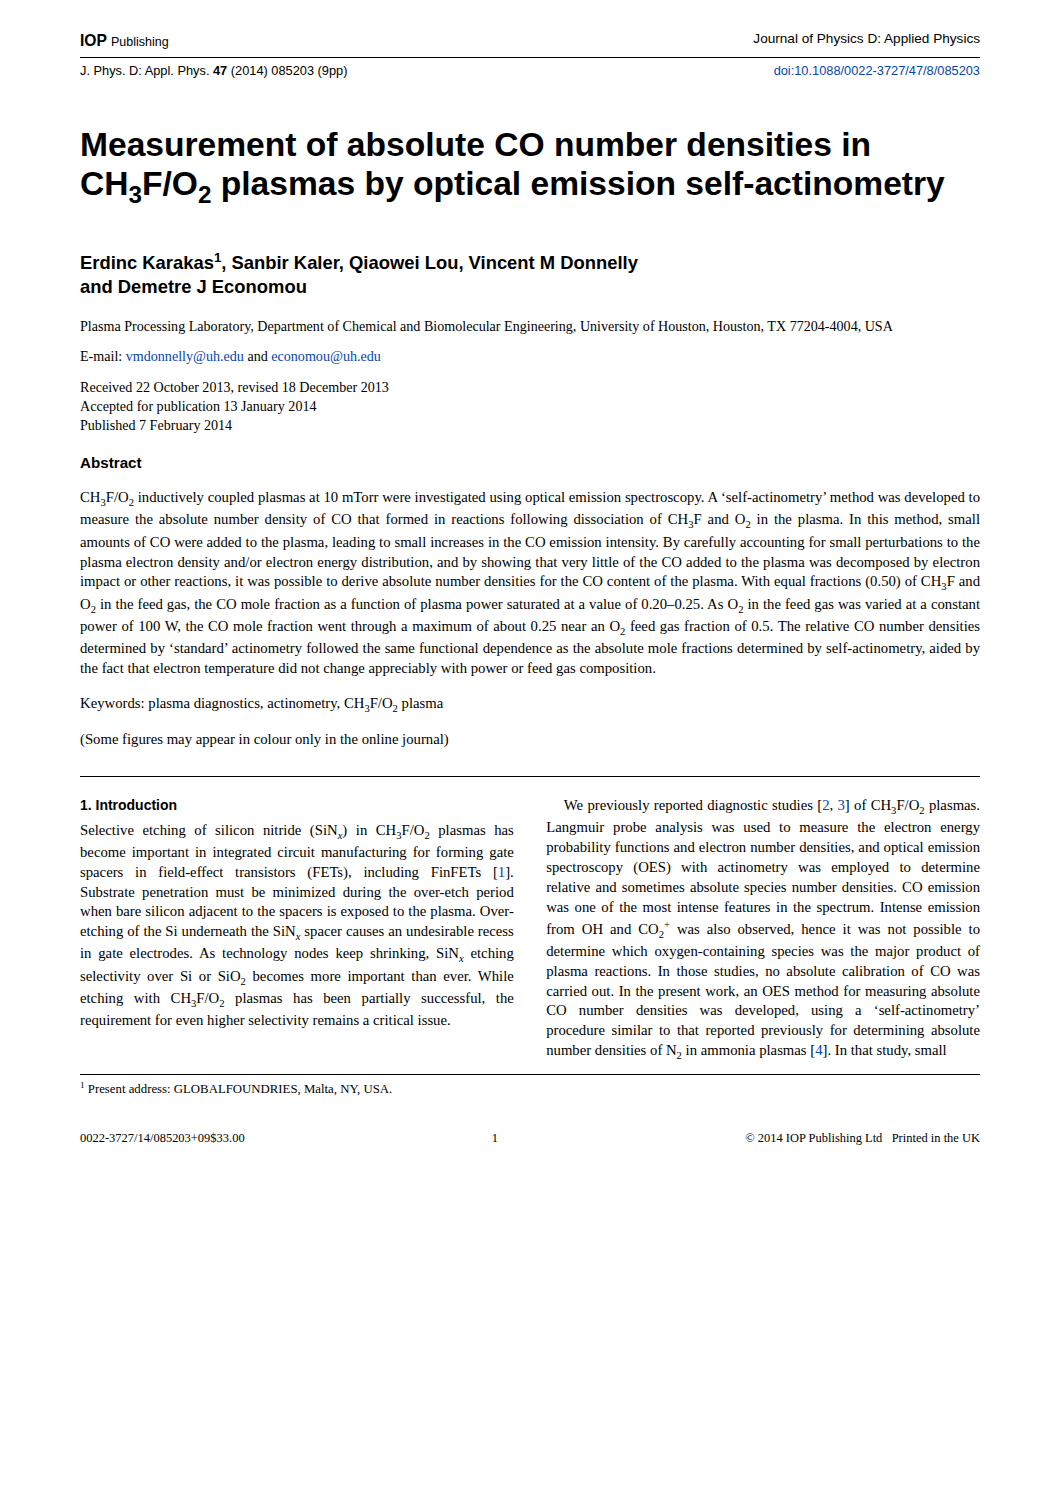IOP Publishing
Journal of Physics D: Applied Physics
J. Phys. D: Appl. Phys. 47 (2014) 085203 (9pp)
doi:10.1088/0022-3727/47/8/085203
Measurement of absolute CO number densities in CH3F/O2 plasmas by optical emission self-actinometry
Erdinc Karakas1, Sanbir Kaler, Qiaowei Lou, Vincent M Donnelly
and Demetre J Economou
Plasma Processing Laboratory, Department of Chemical and Biomolecular Engineering, University of Houston, Houston, TX 77204-4004, USA
E-mail: vmdonnelly@uh.edu and economou@uh.edu
Received 22 October 2013, revised 18 December 2013
Accepted for publication 13 January 2014
Published 7 February 2014
Abstract
CH3F/O2 inductively coupled plasmas at 10 mTorr were investigated using optical emission spectroscopy. A ‘self-actinometry’ method was developed to measure the absolute number density of CO that formed in reactions following dissociation of CH3F and O2 in the plasma. In this method, small amounts of CO were added to the plasma, leading to small increases in the CO emission intensity. By carefully accounting for small perturbations to the plasma electron density and/or electron energy distribution, and by showing that very little of the CO added to the plasma was decomposed by electron impact or other reactions, it was possible to derive absolute number densities for the CO content of the plasma. With equal fractions (0.50) of CH3F and O2 in the feed gas, the CO mole fraction as a function of plasma power saturated at a value of 0.20–0.25. As O2 in the feed gas was varied at a constant power of 100 W, the CO mole fraction went through a maximum of about 0.25 near an O2 feed gas fraction of 0.5. The relative CO number densities determined by ‘standard’ actinometry followed the same functional dependence as the absolute mole fractions determined by self-actinometry, aided by the fact that electron temperature did not change appreciably with power or feed gas composition.
Keywords: plasma diagnostics, actinometry, CH3F/O2 plasma
(Some figures may appear in colour only in the online journal)
1. Introduction
Selective etching of silicon nitride (SiNx) in CH3F/O2 plasmas has become important in integrated circuit manufacturing for forming gate spacers in field-effect transistors (FETs), including FinFETs [1]. Substrate penetration must be minimized during the over-etch period when bare silicon adjacent to the spacers is exposed to the plasma. Over-etching of the Si underneath the SiNx spacer causes an undesirable recess in gate electrodes. As technology nodes keep shrinking, SiNx etching selectivity over Si or SiO2 becomes more important than ever. While etching with CH3F/O2 plasmas has been partially successful, the requirement for even higher selectivity remains a critical issue.
We previously reported diagnostic studies [2, 3] of CH3F/O2 plasmas. Langmuir probe analysis was used to measure the electron energy probability functions and electron number densities, and optical emission spectroscopy (OES) with actinometry was employed to determine relative and sometimes absolute species number densities. CO emission was one of the most intense features in the spectrum. Intense emission from OH and CO2+ was also observed, hence it was not possible to determine which oxygen-containing species was the major product of plasma reactions. In those studies, no absolute calibration of CO was carried out. In the present work, an OES method for measuring absolute CO number densities was developed, using a ‘self-actinometry’ procedure similar to that reported previously for determining absolute number densities of N2 in ammonia plasmas [4]. In that study, small
1 Present address: GLOBALFOUNDRIES, Malta, NY, USA.
0022-3727/14/085203+09$33.00
1
© 2014 IOP Publishing Ltd Printed in the UK